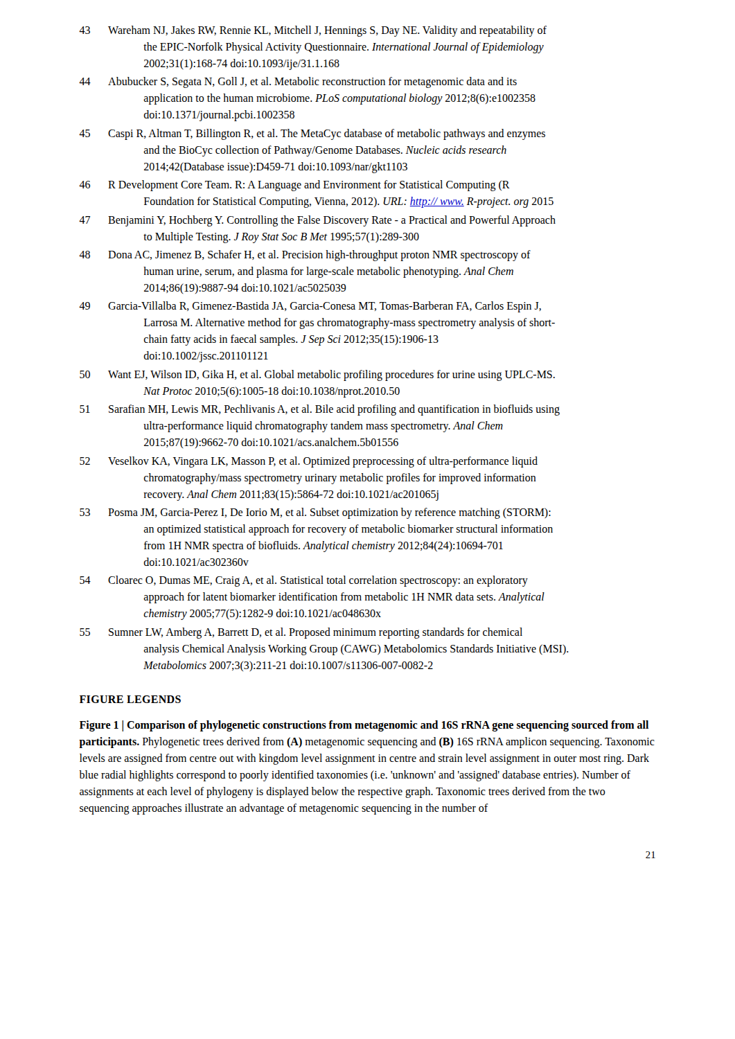Wareham NJ, Jakes RW, Rennie KL, Mitchell J, Hennings S, Day NE. Validity and repeatability ofthe EPIC-Norfolk Physical Activity Questionnaire. International Journal of Epidemiology 2002;31(1):168-74 doi:10.1093/ije/31.1.168
Abubucker S, Segata N, Goll J, et al. Metabolic reconstruction for metagenomic data and itsapplication to the human microbiome. PLoS computational biology 2012;8(6):e1002358 doi:10.1371/journal.pcbi.1002358
Caspi R, Altman T, Billington R, et al. The MetaCyc database of metabolic pathways and enzymesand the BioCyc collection of Pathway/Genome Databases. Nucleic acids research 2014;42(Database issue):D459-71 doi:10.1093/nar/gkt1103
R Development Core Team. R: A Language and Environment for Statistical Computing (RFoundation for Statistical Computing, Vienna, 2012). URL: http:// www. R-project. org 2015
Benjamini Y, Hochberg Y. Controlling the False Discovery Rate - a Practical and Powerful Approachto Multiple Testing. J Roy Stat Soc B Met 1995;57(1):289-300
Dona AC, Jimenez B, Schafer H, et al. Precision high-throughput proton NMR spectroscopy ofhuman urine, serum, and plasma for large-scale metabolic phenotyping. Anal Chem 2014;86(19):9887-94 doi:10.1021/ac5025039
Garcia-Villalba R, Gimenez-Bastida JA, Garcia-Conesa MT, Tomas-Barberan FA, Carlos Espin J,Larrosa M. Alternative method for gas chromatography-mass spectrometry analysis of short-chain fatty acids in faecal samples. J Sep Sci 2012;35(15):1906-13 doi:10.1002/jssc.201101121
Want EJ, Wilson ID, Gika H, et al. Global metabolic profiling procedures for urine using UPLC-MS.Nat Protoc 2010;5(6):1005-18 doi:10.1038/nprot.2010.50
Sarafian MH, Lewis MR, Pechlivanis A, et al. Bile acid profiling and quantification in biofluids usingultra-performance liquid chromatography tandem mass spectrometry. Anal Chem 2015;87(19):9662-70 doi:10.1021/acs.analchem.5b01556
Veselkov KA, Vingara LK, Masson P, et al. Optimized preprocessing of ultra-performance liquidchromatography/mass spectrometry urinary metabolic profiles for improved information recovery. Anal Chem 2011;83(15):5864-72 doi:10.1021/ac201065j
Posma JM, Garcia-Perez I, De Iorio M, et al. Subset optimization by reference matching (STORM):an optimized statistical approach for recovery of metabolic biomarker structural information from 1H NMR spectra of biofluids. Analytical chemistry 2012;84(24):10694-701 doi:10.1021/ac302360v
Cloarec O, Dumas ME, Craig A, et al. Statistical total correlation spectroscopy: an exploratoryapproach for latent biomarker identification from metabolic 1H NMR data sets. Analytical chemistry 2005;77(5):1282-9 doi:10.1021/ac048630x
Sumner LW, Amberg A, Barrett D, et al. Proposed minimum reporting standards for chemicalanalysis Chemical Analysis Working Group (CAWG) Metabolomics Standards Initiative (MSI). Metabolomics 2007;3(3):211-21 doi:10.1007/s11306-007-0082-2
FIGURE LEGENDS
Figure 1 | Comparison of phylogenetic constructions from metagenomic and 16S rRNA gene sequencing sourced from all participants. Phylogenetic trees derived from (A) metagenomic sequencing and (B) 16S rRNA amplicon sequencing. Taxonomic levels are assigned from centre out with kingdom level assignment in centre and strain level assignment in outer most ring. Dark blue radial highlights correspond to poorly identified taxonomies (i.e. 'unknown' and 'assigned' database entries). Number of assignments at each level of phylogeny is displayed below the respective graph. Taxonomic trees derived from the two sequencing approaches illustrate an advantage of metagenomic sequencing in the number of
21